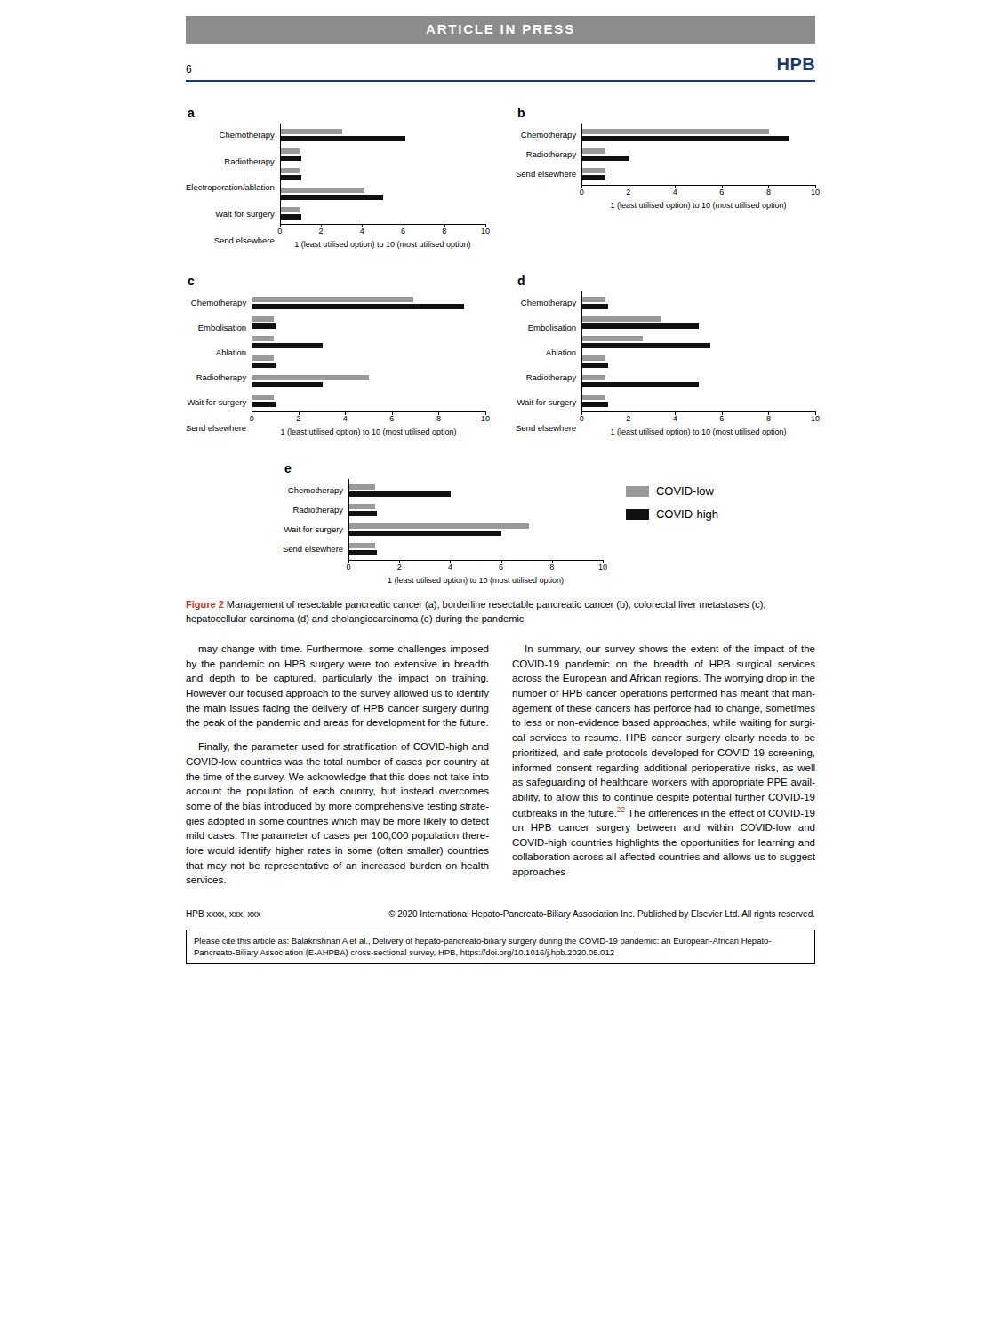ARTICLE IN PRESS
6
HPB
a
Chemotherapy Radiotherapy Electroporation/ablation Wait for surgery Send elsewhere
0 2 4 6 8 10
1 (least utilised option) to 10 (most utilised option)
b
Chemotherapy Radiotherapy Send elsewhere
0 2 4 6 8 10
1 (least utilised option) to 10 (most utilised option)
c
Chemotherapy Embolisation Ablation Radiotherapy Wait for surgery Send elsewhere
0 2 4 6 8 10
1 (least utilised option) to 10 (most utilised option)
d
Chemotherapy Embolisation Ablation Radiotherapy Wait for surgery Send elsewhere
0 2 4 6 8 10
1 (least utilised option) to 10 (most utilised option)
e
Chemotherapy Radiotherapy Wait for surgery Send elsewhere
0 2 4 6 8 10
1 (least utilised option) to 10 (most utilised option)
COVID-low
COVID-high
Figure 2 Management of resectable pancreatic cancer (a), borderline resectable pancreatic cancer (b), colorectal liver metastases (c), hepatocellular carcinoma (d) and cholangiocarcinoma (e) during the pandemic
may change with time. Furthermore, some challenges imposed by the pandemic on HPB surgery were too extensive in breadth and depth to be captured, particularly the impact on training. However our focused approach to the survey allowed us to identify the main issues facing the delivery of HPB cancer surgery during the peak of the pandemic and areas for development for the future.
Finally, the parameter used for stratification of COVID-high and COVID-low countries was the total number of cases per country at the time of the survey. We acknowledge that this does not take into account the population of each country, but instead overcomes some of the bias introduced by more comprehensive testing strategies adopted in some countries which may be more likely to detect mild cases. The parameter of cases per 100,000 population therefore would identify higher rates in some (often smaller) countries that may not be representative of an increased burden on health services.
In summary, our survey shows the extent of the impact of the COVID-19 pandemic on the breadth of HPB surgical services across the European and African regions. The worrying drop in the number of HPB cancer operations performed has meant that management of these cancers has perforce had to change, sometimes to less or non-evidence based approaches, while waiting for surgical services to resume. HPB cancer surgery clearly needs to be prioritized, and safe protocols developed for COVID-19 screening, informed consent regarding additional perioperative risks, as well as safeguarding of healthcare workers with appropriate PPE availability, to allow this to continue despite potential further COVID-19 outbreaks in the future.22 The differences in the effect of COVID-19 on HPB cancer surgery between and within COVID-low and COVID-high countries highlights the opportunities for learning and collaboration across all affected countries and allows us to suggest approaches
HPB xxxx, xxx, xxx
© 2020 International Hepato-Pancreato-Biliary Association Inc. Published by Elsevier Ltd. All rights reserved.
Please cite this article as: Balakrishnan A et al., Delivery of hepato-pancreato-biliary surgery during the COVID-19 pandemic: an European-African Hepato-Pancreato-Biliary Association (E-AHPBA) cross-sectional survey, HPB, https://doi.org/10.1016/j.hpb.2020.05.012